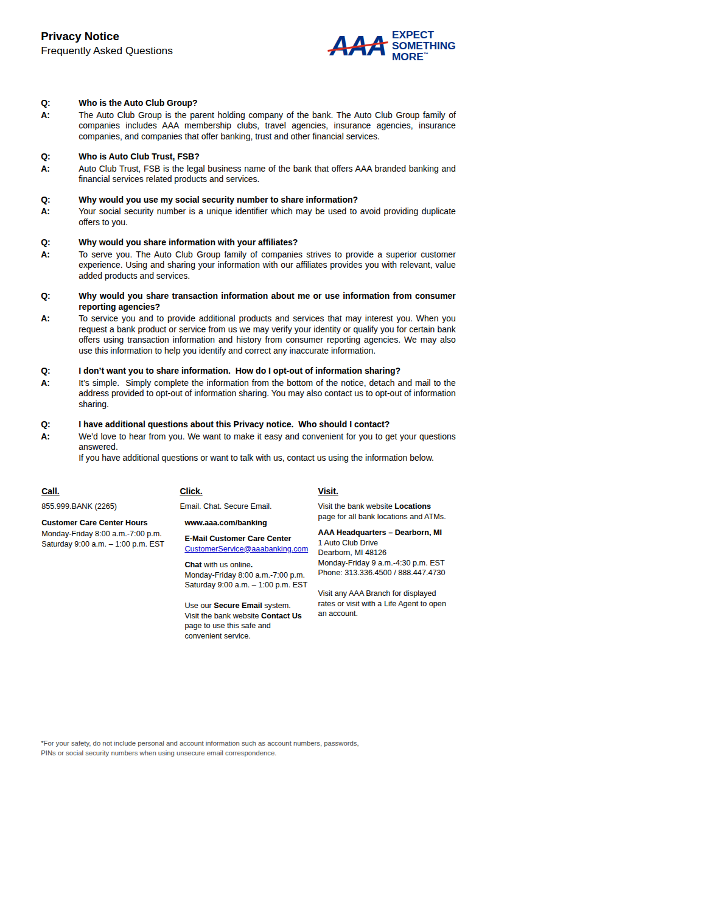Privacy Notice
Frequently Asked Questions
AAA
Expect
Something
More™
| Q: | Who is the Auto Club Group? |
| A: | The Auto Club Group is the parent holding company of the bank. The Auto Club Group family of companies includes AAA membership clubs, travel agencies, insurance agencies, insurance companies, and companies that offer banking, trust and other financial services. |
| Q: | Who is Auto Club Trust, FSB? |
| A: | Auto Club Trust, FSB is the legal business name of the bank that offers AAA branded banking and financial services related products and services. |
| Q: | Why would you use my social security number to share information? |
| A: | Your social security number is a unique identifier which may be used to avoid providing duplicate offers to you. |
| Q: | Why would you share information with your affiliates? |
| A: | To serve you. The Auto Club Group family of companies strives to provide a superior customer experience. Using and sharing your information with our affiliates provides you with relevant, value added products and services. |
| Q: | Why would you share transaction information about me or use information from consumer reporting agencies? |
| A: | To service you and to provide additional products and services that may interest you. When you request a bank product or service from us we may verify your identity or qualify you for certain bank offers using transaction information and history from consumer reporting agencies. We may also use this information to help you identify and correct any inaccurate information. |
| Q: | I don’t want you to share information. How do I opt-out of information sharing? |
| A: | It’s simple. Simply complete the information from the bottom of the notice, detach and mail to the address provided to opt-out of information sharing. You may also contact us to opt-out of information sharing. |
| Q: | I have additional questions about this Privacy notice. Who should I contact? |
| A: | We’d love to hear from you. We want to make it easy and convenient for you to get your questions answered. If you have additional questions or want to talk with us, contact us using the information below. |
| Call. 855.999.BANK (2265) Customer Care Center Hours Monday-Friday 8:00 a.m.-7:00 p.m. Saturday 9:00 a.m. – 1:00 p.m. EST | Click. Email. Chat. Secure Email. www.aaa.com/banking E-Mail Customer Care Center CustomerService@aaabanking.com Chat with us online . Monday-Friday 8:00 a.m.-7:00 p.m. Saturday 9:00 a.m. – 1:00 p.m. EST Use our Secure Email system. Visit the bank website Contact Us page to use this safe and convenient service. | Visit. Visit the bank website Locations page for all bank locations and ATMs. AAA Headquarters – Dearborn, MI 1 Auto Club Drive Dearborn, MI 48126 Monday-Friday 9 a.m.-4:30 p.m. EST Phone: 313.336.4500 / 888.447.4730 Visit any AAA Branch for displayed rates or visit with a Life Agent to open an account. |
*For your safety, do not include personal and account information such as account numbers, passwords,
PINs or social security numbers when using unsecure email correspondence.